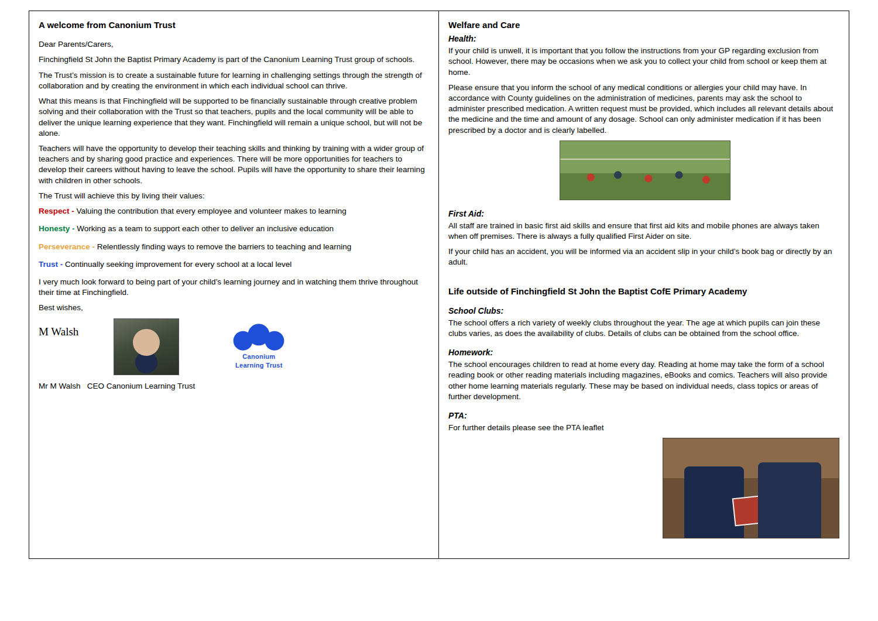A welcome from Canonium Trust
Dear Parents/Carers,
Finchingfield St John the Baptist Primary Academy is part of the Canonium Learning Trust group of schools.
The Trust’s mission is to create a sustainable future for learning in challenging settings through the strength of collaboration and by creating the environment in which each individual school can thrive.
What this means is that Finchingfield will be supported to be financially sustainable through creative problem solving and their collaboration with the Trust so that teachers, pupils and the local community will be able to deliver the unique learning experience that they want. Finchingfield will remain a unique school, but will not be alone.
Teachers will have the opportunity to develop their teaching skills and thinking by training with a wider group of teachers and by sharing good practice and experiences. There will be more opportunities for teachers to develop their careers without having to leave the school. Pupils will have the opportunity to share their learning with children in other schools.
The Trust will achieve this by living their values:
Respect - Valuing the contribution that every employee and volunteer makes to learning
Honesty - Working as a team to support each other to deliver an inclusive education
Perseverance - Relentlessly finding ways to remove the barriers to teaching and learning
Trust - Continually seeking improvement for every school at a local level
I very much look forward to being part of your child’s learning journey and in watching them thrive throughout their time at Finchingfield.
Best wishes,
M Walsh
Canonium
Learning Trust
Mr M Walsh CEO Canonium Learning Trust
Welfare and Care
Health:
If your child is unwell, it is important that you follow the instructions from your GP regarding exclusion from school. However, there may be occasions when we ask you to collect your child from school or keep them at home.
Please ensure that you inform the school of any medical conditions or allergies your child may have. In accordance with County guidelines on the administration of medicines, parents may ask the school to administer prescribed medication. A written request must be provided, which includes all relevant details about the medicine and the time and amount of any dosage. School can only administer medication if it has been prescribed by a doctor and is clearly labelled.
First Aid:
All staff are trained in basic first aid skills and ensure that first aid kits and mobile phones are always taken when off premises. There is always a fully qualified First Aider on site.
If your child has an accident, you will be informed via an accident slip in your child’s book bag or directly by an adult.
Life outside of Finchingfield St John the Baptist CofE Primary Academy
School Clubs:
The school offers a rich variety of weekly clubs throughout the year. The age at which pupils can join these clubs varies, as does the availability of clubs. Details of clubs can be obtained from the school office.
Homework:
The school encourages children to read at home every day. Reading at home may take the form of a school reading book or other reading materials including magazines, eBooks and comics. Teachers will also provide other home learning materials regularly. These may be based on individual needs, class topics or areas of further development.
PTA:
For further details please see the PTA leaflet